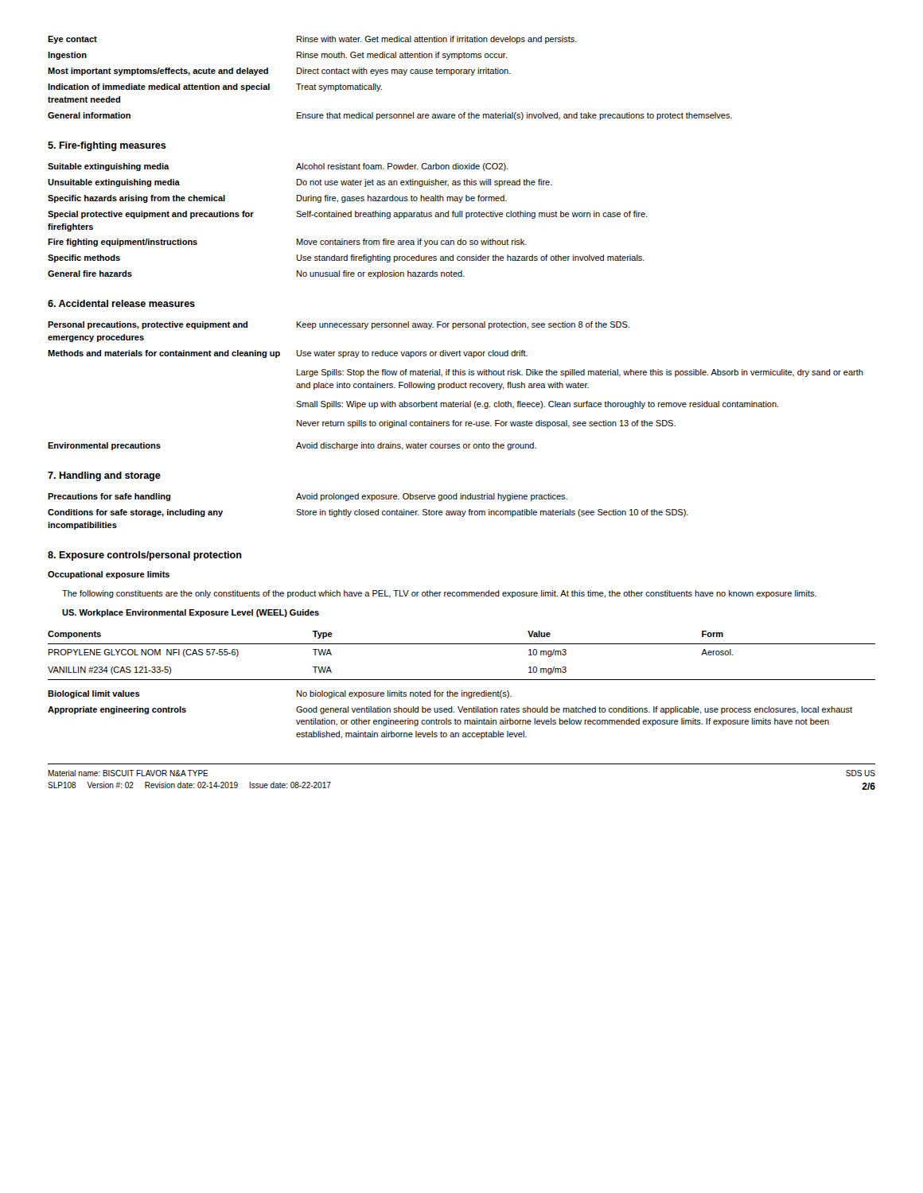| Eye contact | Rinse with water. Get medical attention if irritation develops and persists. |
| Ingestion | Rinse mouth. Get medical attention if symptoms occur. |
| Most important symptoms/effects, acute and delayed | Direct contact with eyes may cause temporary irritation. |
| Indication of immediate medical attention and special treatment needed | Treat symptomatically. |
| General information | Ensure that medical personnel are aware of the material(s) involved, and take precautions to protect themselves. |
5. Fire-fighting measures
| Suitable extinguishing media | Alcohol resistant foam. Powder. Carbon dioxide (CO2). |
| Unsuitable extinguishing media | Do not use water jet as an extinguisher, as this will spread the fire. |
| Specific hazards arising from the chemical | During fire, gases hazardous to health may be formed. |
| Special protective equipment and precautions for firefighters | Self-contained breathing apparatus and full protective clothing must be worn in case of fire. |
| Fire fighting equipment/instructions | Move containers from fire area if you can do so without risk. |
| Specific methods | Use standard firefighting procedures and consider the hazards of other involved materials. |
| General fire hazards | No unusual fire or explosion hazards noted. |
6. Accidental release measures
| Personal precautions, protective equipment and emergency procedures | Keep unnecessary personnel away. For personal protection, see section 8 of the SDS. |
| Methods and materials for containment and cleaning up | Use water spray to reduce vapors or divert vapor cloud drift. Large Spills: Stop the flow of material, if this is without risk. Dike the spilled material, where this is possible. Absorb in vermiculite, dry sand or earth and place into containers. Following product recovery, flush area with water. Small Spills: Wipe up with absorbent material (e.g. cloth, fleece). Clean surface thoroughly to remove residual contamination. Never return spills to original containers for re-use. For waste disposal, see section 13 of the SDS. |
| Environmental precautions | Avoid discharge into drains, water courses or onto the ground. |
7. Handling and storage
| Precautions for safe handling | Avoid prolonged exposure. Observe good industrial hygiene practices. |
| Conditions for safe storage, including any incompatibilities | Store in tightly closed container. Store away from incompatible materials (see Section 10 of the SDS). |
8. Exposure controls/personal protection
Occupational exposure limits
The following constituents are the only constituents of the product which have a PEL, TLV or other recommended exposure limit. At this time, the other constituents have no known exposure limits.
US. Workplace Environmental Exposure Level (WEEL) Guides
| Components | Type | Value | Form |
| --- | --- | --- | --- |
| PROPYLENE GLYCOL NOM NFI (CAS 57-55-6) | TWA | 10 mg/m3 | Aerosol. |
| VANILLIN #234 (CAS 121-33-5) | TWA | 10 mg/m3 | |
| Biological limit values | No biological exposure limits noted for the ingredient(s). |
| Appropriate engineering controls | Good general ventilation should be used. Ventilation rates should be matched to conditions. If applicable, use process enclosures, local exhaust ventilation, or other engineering controls to maintain airborne levels below recommended exposure limits. If exposure limits have not been established, maintain airborne levels to an acceptable level. |
Material name: BISCUIT FLAVOR N&A TYPE
SLP108 Version #: 02 Revision date: 02-14-2019 Issue date: 08-22-2017
SDS US
2/6